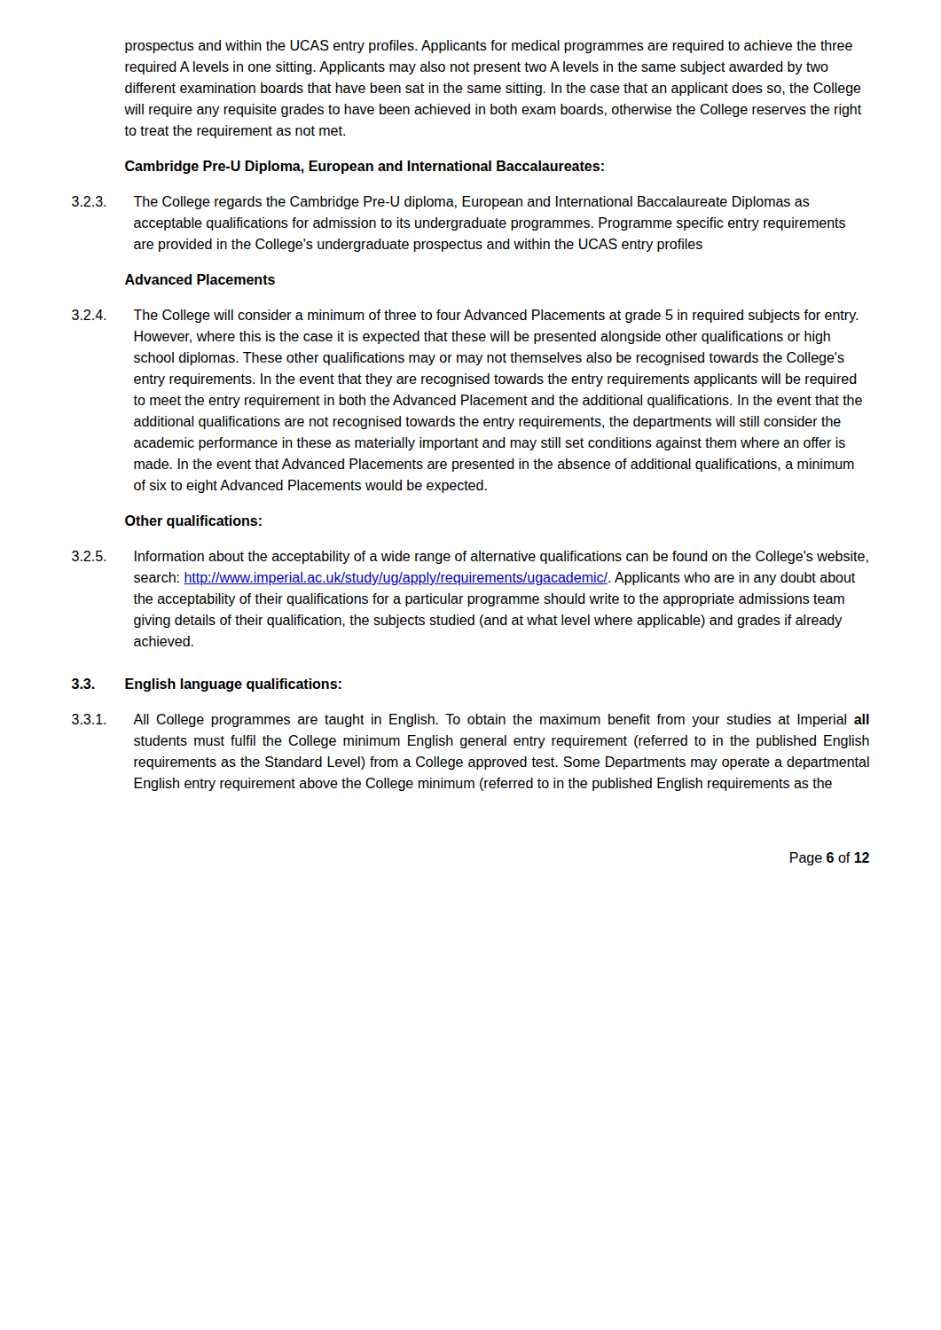prospectus and within the UCAS entry profiles. Applicants for medical programmes are required to achieve the three required A levels in one sitting. Applicants may also not present two A levels in the same subject awarded by two different examination boards that have been sat in the same sitting. In the case that an applicant does so, the College will require any requisite grades to have been achieved in both exam boards, otherwise the College reserves the right to treat the requirement as not met.
Cambridge Pre-U Diploma, European and International Baccalaureates:
3.2.3.
The College regards the Cambridge Pre-U diploma, European and International Baccalaureate Diplomas as acceptable qualifications for admission to its undergraduate programmes. Programme specific entry requirements are provided in the College's undergraduate prospectus and within the UCAS entry profiles
Advanced Placements
3.2.4.
The College will consider a minimum of three to four Advanced Placements at grade 5 in required subjects for entry. However, where this is the case it is expected that these will be presented alongside other qualifications or high school diplomas. These other qualifications may or may not themselves also be recognised towards the College's entry requirements. In the event that they are recognised towards the entry requirements applicants will be required to meet the entry requirement in both the Advanced Placement and the additional qualifications. In the event that the additional qualifications are not recognised towards the entry requirements, the departments will still consider the academic performance in these as materially important and may still set conditions against them where an offer is made. In the event that Advanced Placements are presented in the absence of additional qualifications, a minimum of six to eight Advanced Placements would be expected.
Other qualifications:
3.2.5.
Information about the acceptability of a wide range of alternative qualifications can be found on the College's website, search: http://www.imperial.ac.uk/study/ug/apply/requirements/ugacademic/. Applicants who are in any doubt about the acceptability of their qualifications for a particular programme should write to the appropriate admissions team giving details of their qualification, the subjects studied (and at what level where applicable) and grades if already achieved.
3.3. English language qualifications:
3.3.1.
All College programmes are taught in English. To obtain the maximum benefit from your studies at Imperial all students must fulfil the College minimum English general entry requirement (referred to in the published English requirements as the Standard Level) from a College approved test. Some Departments may operate a departmental English entry requirement above the College minimum (referred to in the published English requirements as the
Page 6 of 12